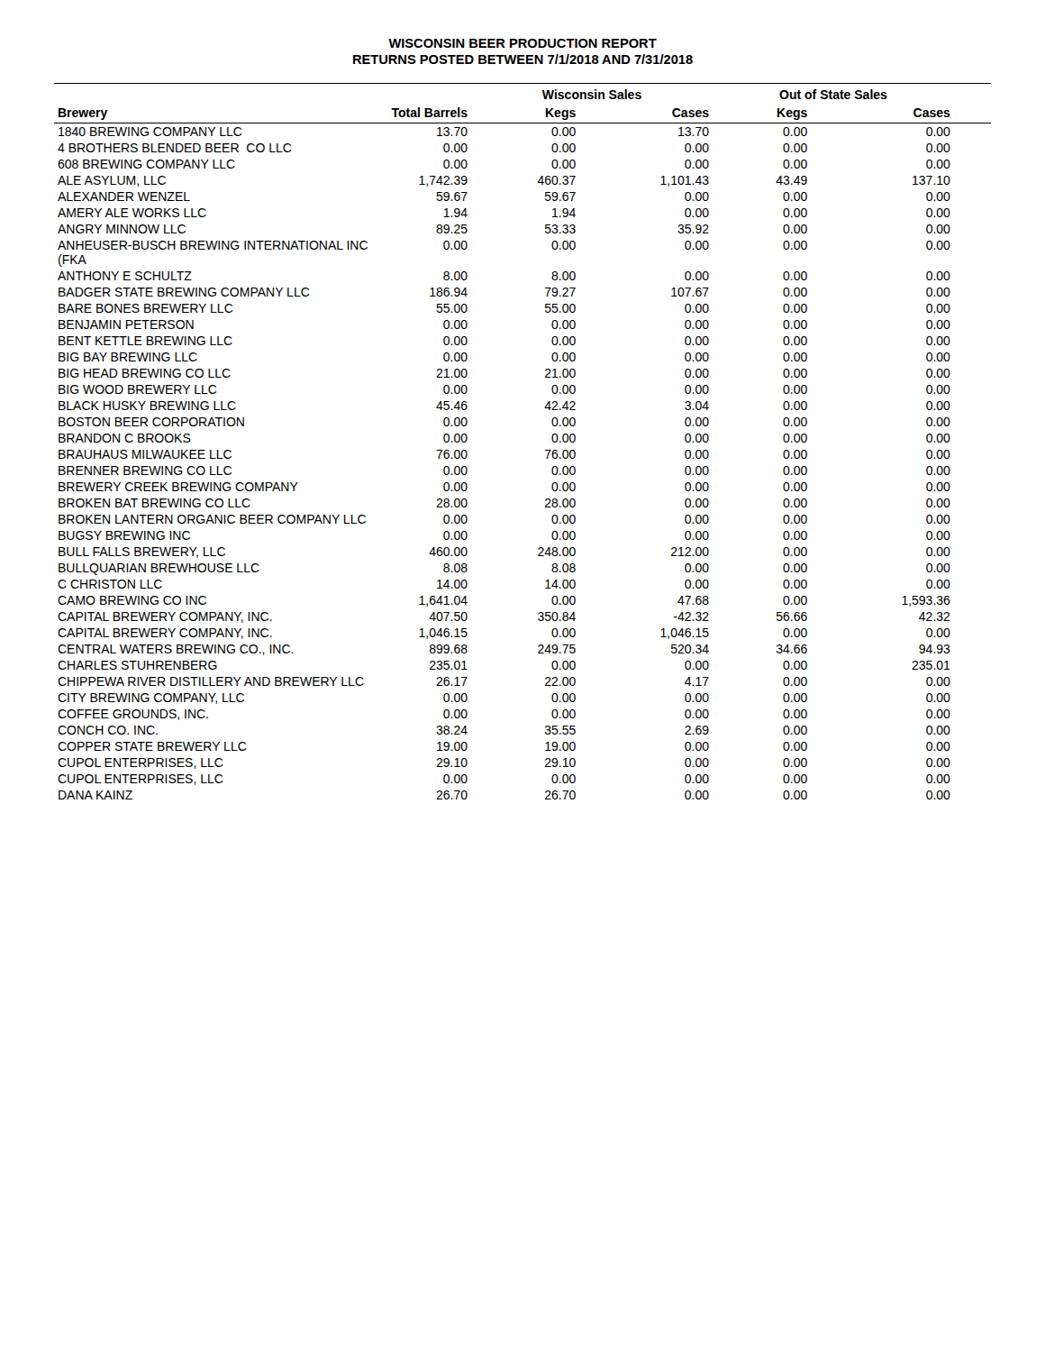WISCONSIN BEER PRODUCTION REPORT
RETURNS POSTED BETWEEN 7/1/2018 AND 7/31/2018
| | | Wisconsin Sales | Out of State Sales | |
| --- | --- | --- | --- | --- |
| Brewery | Total Barrels | Kegs | Cases | Kegs | Cases | |
| 1840 BREWING COMPANY LLC | 13.70 | 0.00 | 13.70 | 0.00 | 0.00 | |
| 4 BROTHERS BLENDED BEER CO LLC | 0.00 | 0.00 | 0.00 | 0.00 | 0.00 | |
| 608 BREWING COMPANY LLC | 0.00 | 0.00 | 0.00 | 0.00 | 0.00 | |
| ALE ASYLUM, LLC | 1,742.39 | 460.37 | 1,101.43 | 43.49 | 137.10 | |
| ALEXANDER WENZEL | 59.67 | 59.67 | 0.00 | 0.00 | 0.00 | |
| AMERY ALE WORKS LLC | 1.94 | 1.94 | 0.00 | 0.00 | 0.00 | |
| ANGRY MINNOW LLC | 89.25 | 53.33 | 35.92 | 0.00 | 0.00 | |
| ANHEUSER-BUSCH BREWING INTERNATIONAL INC (FKA | 0.00 | 0.00 | 0.00 | 0.00 | 0.00 | |
| ANTHONY E SCHULTZ | 8.00 | 8.00 | 0.00 | 0.00 | 0.00 | |
| BADGER STATE BREWING COMPANY LLC | 186.94 | 79.27 | 107.67 | 0.00 | 0.00 | |
| BARE BONES BREWERY LLC | 55.00 | 55.00 | 0.00 | 0.00 | 0.00 | |
| BENJAMIN PETERSON | 0.00 | 0.00 | 0.00 | 0.00 | 0.00 | |
| BENT KETTLE BREWING LLC | 0.00 | 0.00 | 0.00 | 0.00 | 0.00 | |
| BIG BAY BREWING LLC | 0.00 | 0.00 | 0.00 | 0.00 | 0.00 | |
| BIG HEAD BREWING CO LLC | 21.00 | 21.00 | 0.00 | 0.00 | 0.00 | |
| BIG WOOD BREWERY LLC | 0.00 | 0.00 | 0.00 | 0.00 | 0.00 | |
| BLACK HUSKY BREWING LLC | 45.46 | 42.42 | 3.04 | 0.00 | 0.00 | |
| BOSTON BEER CORPORATION | 0.00 | 0.00 | 0.00 | 0.00 | 0.00 | |
| BRANDON C BROOKS | 0.00 | 0.00 | 0.00 | 0.00 | 0.00 | |
| BRAUHAUS MILWAUKEE LLC | 76.00 | 76.00 | 0.00 | 0.00 | 0.00 | |
| BRENNER BREWING CO LLC | 0.00 | 0.00 | 0.00 | 0.00 | 0.00 | |
| BREWERY CREEK BREWING COMPANY | 0.00 | 0.00 | 0.00 | 0.00 | 0.00 | |
| BROKEN BAT BREWING CO LLC | 28.00 | 28.00 | 0.00 | 0.00 | 0.00 | |
| BROKEN LANTERN ORGANIC BEER COMPANY LLC | 0.00 | 0.00 | 0.00 | 0.00 | 0.00 | |
| BUGSY BREWING INC | 0.00 | 0.00 | 0.00 | 0.00 | 0.00 | |
| BULL FALLS BREWERY, LLC | 460.00 | 248.00 | 212.00 | 0.00 | 0.00 | |
| BULLQUARIAN BREWHOUSE LLC | 8.08 | 8.08 | 0.00 | 0.00 | 0.00 | |
| C CHRISTON LLC | 14.00 | 14.00 | 0.00 | 0.00 | 0.00 | |
| CAMO BREWING CO INC | 1,641.04 | 0.00 | 47.68 | 0.00 | 1,593.36 | |
| CAPITAL BREWERY COMPANY, INC. | 407.50 | 350.84 | -42.32 | 56.66 | 42.32 | |
| CAPITAL BREWERY COMPANY, INC. | 1,046.15 | 0.00 | 1,046.15 | 0.00 | 0.00 | |
| CENTRAL WATERS BREWING CO., INC. | 899.68 | 249.75 | 520.34 | 34.66 | 94.93 | |
| CHARLES STUHRENBERG | 235.01 | 0.00 | 0.00 | 0.00 | 235.01 | |
| CHIPPEWA RIVER DISTILLERY AND BREWERY LLC | 26.17 | 22.00 | 4.17 | 0.00 | 0.00 | |
| CITY BREWING COMPANY, LLC | 0.00 | 0.00 | 0.00 | 0.00 | 0.00 | |
| COFFEE GROUNDS, INC. | 0.00 | 0.00 | 0.00 | 0.00 | 0.00 | |
| CONCH CO. INC. | 38.24 | 35.55 | 2.69 | 0.00 | 0.00 | |
| COPPER STATE BREWERY LLC | 19.00 | 19.00 | 0.00 | 0.00 | 0.00 | |
| CUPOL ENTERPRISES, LLC | 29.10 | 29.10 | 0.00 | 0.00 | 0.00 | |
| CUPOL ENTERPRISES, LLC | 0.00 | 0.00 | 0.00 | 0.00 | 0.00 | |
| DANA KAINZ | 26.70 | 26.70 | 0.00 | 0.00 | 0.00 | |